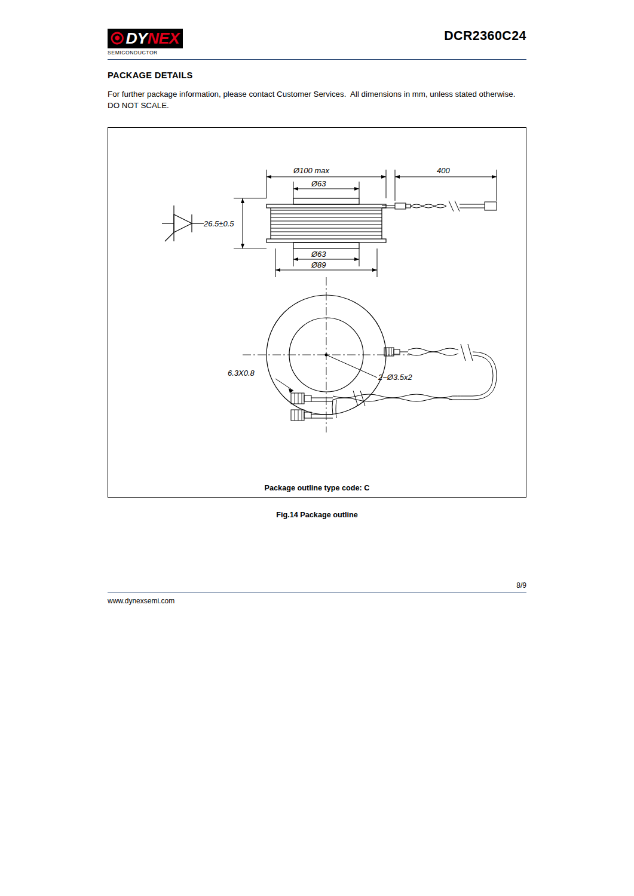⦿DY NEX
SEMICONDUCTOR
DCR2360C24
PACKAGE DETAILS
For further package information, please contact Customer Services. All dimensions in mm, unless stated otherwise. DO NOT SCALE.
Ø100 max Ø63 400 26.5±0.5 Ø63 Ø89 6.3X0.8 2−Ø3.5x2
Package outline type code: C
Fig.14 Package outline
8/9
www.dynexsemi.com